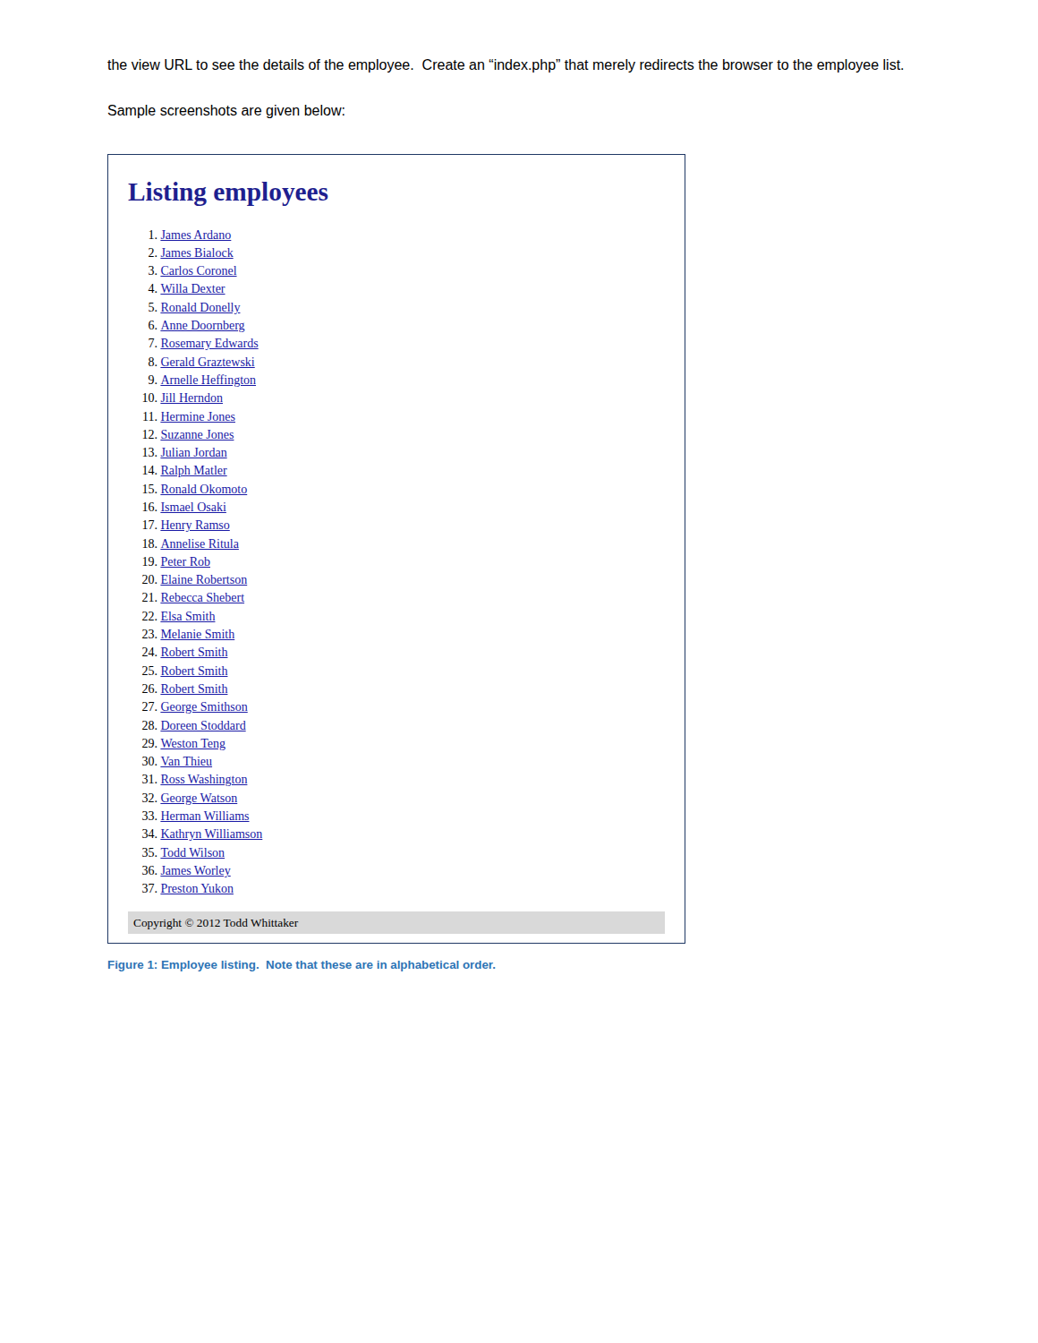the view URL to see the details of the employee. Create an “index.php” that merely redirects the browser to the employee list.
Sample screenshots are given below:
Listing employees
James Ardano
James Bialock
Carlos Coronel
Willa Dexter
Ronald Donelly
Anne Doornberg
Rosemary Edwards
Gerald Graztewski
Arnelle Heffington
Jill Herndon
Hermine Jones
Suzanne Jones
Julian Jordan
Ralph Matler
Ronald Okomoto
Ismael Osaki
Henry Ramso
Annelise Ritula
Peter Rob
Elaine Robertson
Rebecca Shebert
Elsa Smith
Melanie Smith
Robert Smith
Robert Smith
Robert Smith
George Smithson
Doreen Stoddard
Weston Teng
Van Thieu
Ross Washington
George Watson
Herman Williams
Kathryn Williamson
Todd Wilson
James Worley
Preston Yukon
Copyright © 2012 Todd Whittaker
Figure 1: Employee listing. Note that these are in alphabetical order.